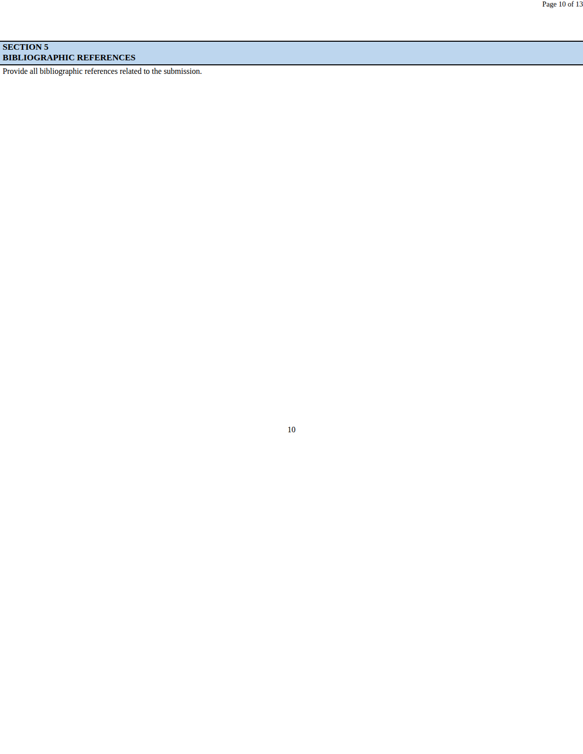Page 10 of 13
SECTION 5 BIBLIOGRAPHIC REFERENCES
Provide all bibliographic references related to the submission.
10